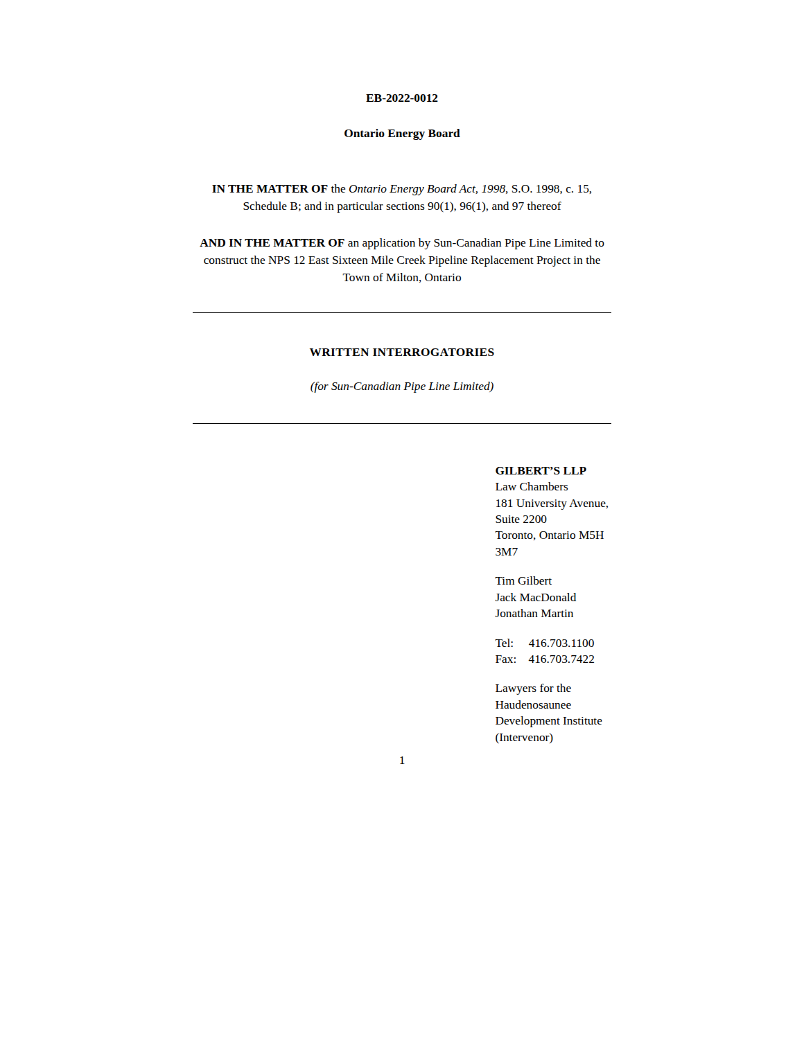EB-2022-0012
Ontario Energy Board
IN THE MATTER OF the Ontario Energy Board Act, 1998, S.O. 1998, c. 15, Schedule B; and in particular sections 90(1), 96(1), and 97 thereof
AND IN THE MATTER OF an application by Sun-Canadian Pipe Line Limited to construct the NPS 12 East Sixteen Mile Creek Pipeline Replacement Project in the Town of Milton, Ontario
WRITTEN INTERROGATORIES
(for Sun-Canadian Pipe Line Limited)
GILBERT’S LLP
Law Chambers
181 University Avenue, Suite 2200
Toronto, Ontario M5H 3M7
Tim Gilbert
Jack MacDonald
Jonathan Martin
Tel: 416.703.1100
Fax: 416.703.7422
Lawyers for the Haudenosaunee
Development Institute (Intervenor)
1